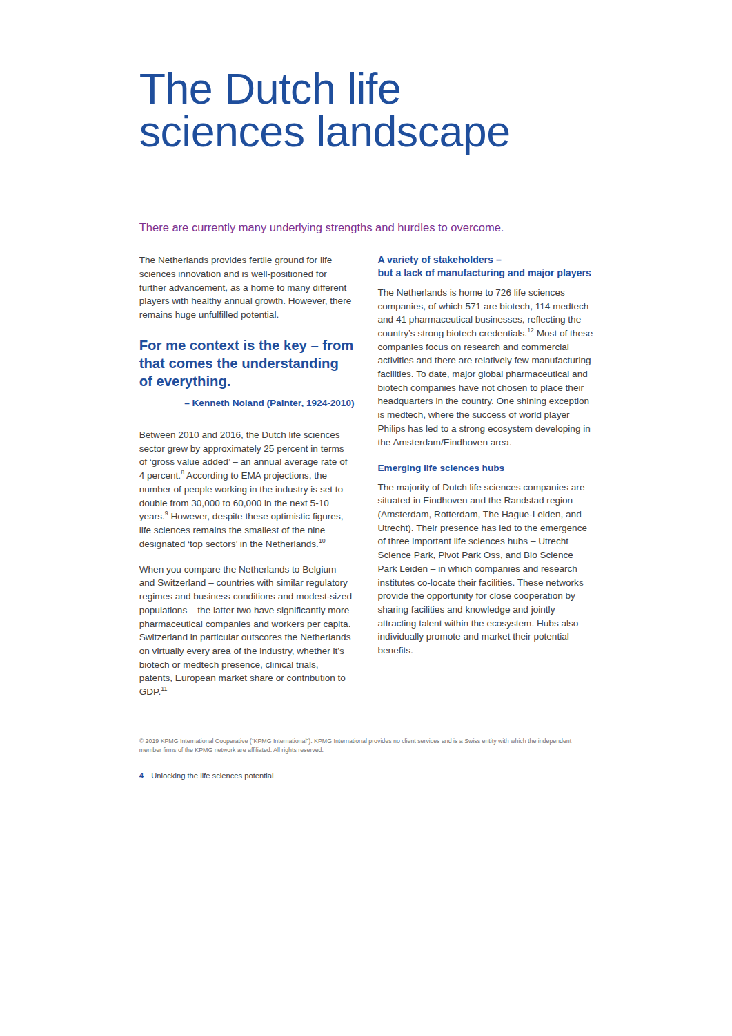The Dutch life
sciences landscape
There are currently many underlying strengths and hurdles to overcome.
The Netherlands provides fertile ground for life sciences innovation and is well-positioned for further advancement, as a home to many different players with healthy annual growth. However, there remains huge unfulfilled potential.
For me context is the key – from that comes the understanding of everything.
– Kenneth Noland (Painter, 1924-2010)
Between 2010 and 2016, the Dutch life sciences sector grew by approximately 25 percent in terms of ‘gross value added’ – an annual average rate of 4 percent.8 According to EMA projections, the number of people working in the industry is set to double from 30,000 to 60,000 in the next 5-10 years.9 However, despite these optimistic figures, life sciences remains the smallest of the nine designated ‘top sectors’ in the Netherlands.10
When you compare the Netherlands to Belgium and Switzerland – countries with similar regulatory regimes and business conditions and modest-sized populations – the latter two have significantly more pharmaceutical companies and workers per capita. Switzerland in particular outscores the Netherlands on virtually every area of the industry, whether it’s biotech or medtech presence, clinical trials, patents, European market share or contribution to GDP.11
A variety of stakeholders –
but a lack of manufacturing and major players
The Netherlands is home to 726 life sciences companies, of which 571 are biotech, 114 medtech and 41 pharmaceutical businesses, reflecting the country’s strong biotech credentials.12 Most of these companies focus on research and commercial activities and there are relatively few manufacturing facilities. To date, major global pharmaceutical and biotech companies have not chosen to place their headquarters in the country. One shining exception is medtech, where the success of world player Philips has led to a strong ecosystem developing in the Amsterdam/Eindhoven area.
Emerging life sciences hubs
The majority of Dutch life sciences companies are situated in Eindhoven and the Randstad region (Amsterdam, Rotterdam, The Hague-Leiden, and Utrecht). Their presence has led to the emergence of three important life sciences hubs – Utrecht Science Park, Pivot Park Oss, and Bio Science Park Leiden – in which companies and research institutes co-locate their facilities. These networks provide the opportunity for close cooperation by sharing facilities and knowledge and jointly attracting talent within the ecosystem. Hubs also individually promote and market their potential benefits.
© 2019 KPMG International Cooperative (“KPMG International”). KPMG International provides no client services and is a Swiss entity with which the independent member firms of the KPMG network are affiliated. All rights reserved.
4 Unlocking the life sciences potential